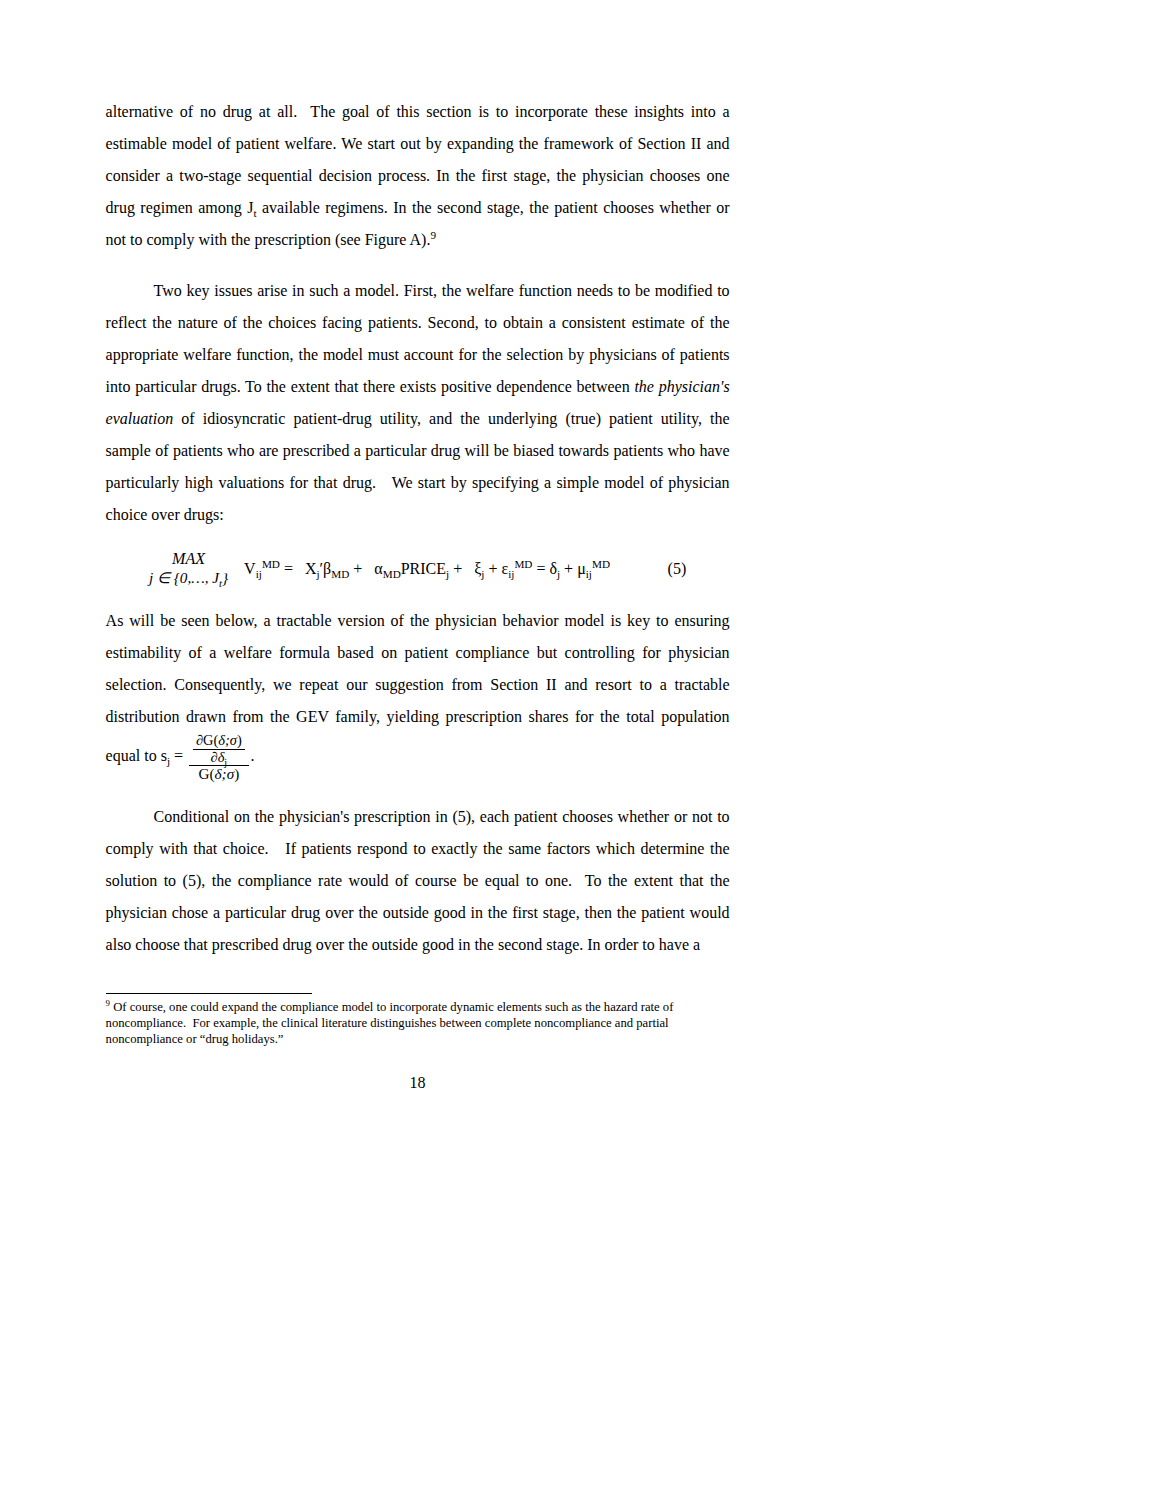alternative of no drug at all. The goal of this section is to incorporate these insights into a estimable model of patient welfare. We start out by expanding the framework of Section II and consider a two-stage sequential decision process. In the first stage, the physician chooses one drug regimen among Jt available regimens. In the second stage, the patient chooses whether or not to comply with the prescription (see Figure A).9
Two key issues arise in such a model. First, the welfare function needs to be modified to reflect the nature of the choices facing patients. Second, to obtain a consistent estimate of the appropriate welfare function, the model must account for the selection by physicians of patients into particular drugs. To the extent that there exists positive dependence between the physician's evaluation of idiosyncratic patient-drug utility, and the underlying (true) patient utility, the sample of patients who are prescribed a particular drug will be biased towards patients who have particularly high valuations for that drug. We start by specifying a simple model of physician choice over drugs:
MAX j ∈ {0,…, Jt} VijMD = Xj′βMD + αMDPRICEj + ξj + εijMD = δj + μijMD (5)
As will be seen below, a tractable version of the physician behavior model is key to ensuring estimability of a welfare formula based on patient compliance but controlling for physician selection. Consequently, we repeat our suggestion from Section II and resort to a tractable distribution drawn from the GEV family, yielding prescription shares for the total population equal to sj = ∂G(δ;σ)∂δj G(δ;σ).
Conditional on the physician's prescription in (5), each patient chooses whether or not to comply with that choice. If patients respond to exactly the same factors which determine the solution to (5), the compliance rate would of course be equal to one. To the extent that the physician chose a particular drug over the outside good in the first stage, then the patient would also choose that prescribed drug over the outside good in the second stage. In order to have a
9 Of course, one could expand the compliance model to incorporate dynamic elements such as the hazard rate of noncompliance. For example, the clinical literature distinguishes between complete noncompliance and partial noncompliance or “drug holidays.”
18